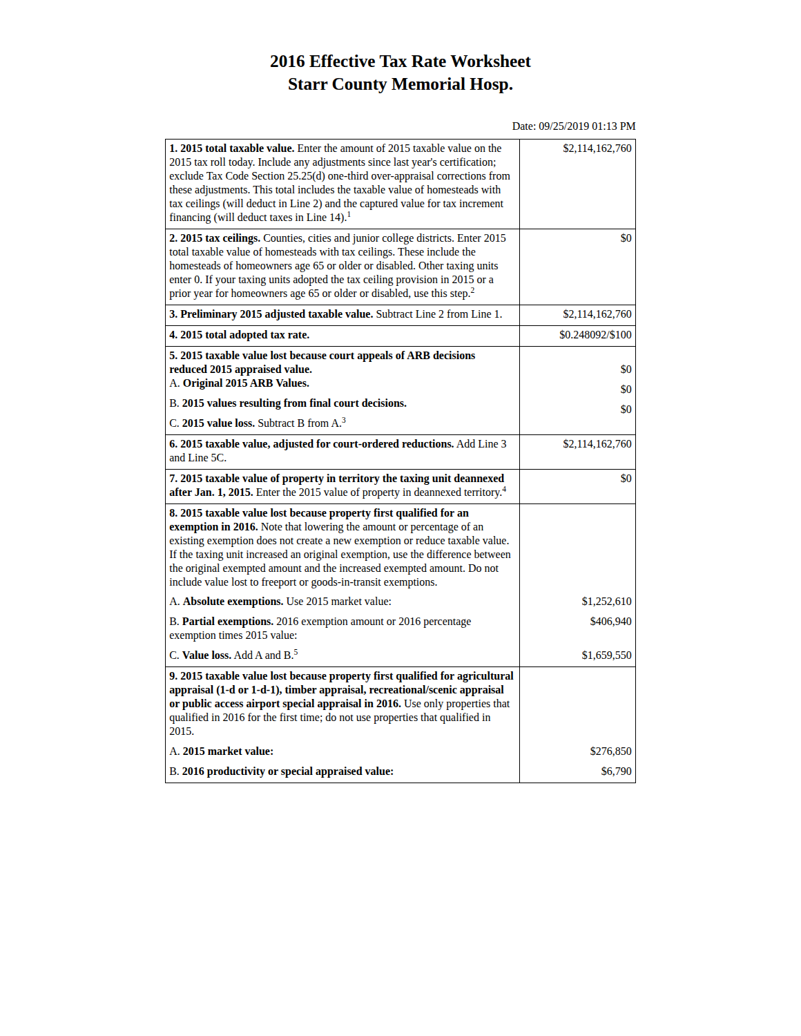2016 Effective Tax Rate WorksheetStarr County Memorial Hosp.
Date: 09/25/2019 01:13 PM
| 1. 2015 total taxable value. Enter the amount of 2015 taxable value on the 2015 tax roll today. Include any adjustments since last year's certification; exclude Tax Code Section 25.25(d) one-third over-appraisal corrections from these adjustments. This total includes the taxable value of homesteads with tax ceilings (will deduct in Line 2) and the captured value for tax increment financing (will deduct taxes in Line 14). 1 | $2,114,162,760 |
| 2. 2015 tax ceilings. Counties, cities and junior college districts. Enter 2015 total taxable value of homesteads with tax ceilings. These include the homesteads of homeowners age 65 or older or disabled. Other taxing units enter 0. If your taxing units adopted the tax ceiling provision in 2015 or a prior year for homeowners age 65 or older or disabled, use this step. 2 | $0 |
| 3. Preliminary 2015 adjusted taxable value. Subtract Line 2 from Line 1. | $2,114,162,760 |
| 4. 2015 total adopted tax rate. | $0.248092/$100 |
| 5. 2015 taxable value lost because court appeals of ARB decisions reduced 2015 appraised value. A. Original 2015 ARB Values. B. 2015 values resulting from final court decisions. C. 2015 value loss. Subtract B from A. 3 | $0 $0 $0 |
| 6. 2015 taxable value, adjusted for court-ordered reductions. Add Line 3 and Line 5C. | $2,114,162,760 |
| 7. 2015 taxable value of property in territory the taxing unit deannexed after Jan. 1, 2015. Enter the 2015 value of property in deannexed territory. 4 | $0 |
| 8. 2015 taxable value lost because property first qualified for an exemption in 2016. Note that lowering the amount or percentage of an existing exemption does not create a new exemption or reduce taxable value. If the taxing unit increased an original exemption, use the difference between the original exempted amount and the increased exempted amount. Do not include value lost to freeport or goods-in-transit exemptions. A. Absolute exemptions. Use 2015 market value: B. Partial exemptions. 2016 exemption amount or 2016 percentage exemption times 2015 value: C. Value loss. Add A and B. 5 | $1,252,610 $406,940 $1,659,550 |
| 9. 2015 taxable value lost because property first qualified for agricultural appraisal (1-d or 1-d-1), timber appraisal, recreational/scenic appraisal or public access airport special appraisal in 2016. Use only properties that qualified in 2016 for the first time; do not use properties that qualified in 2015. A. 2015 market value: B. 2016 productivity or special appraised value: | $276,850 $6,790 |